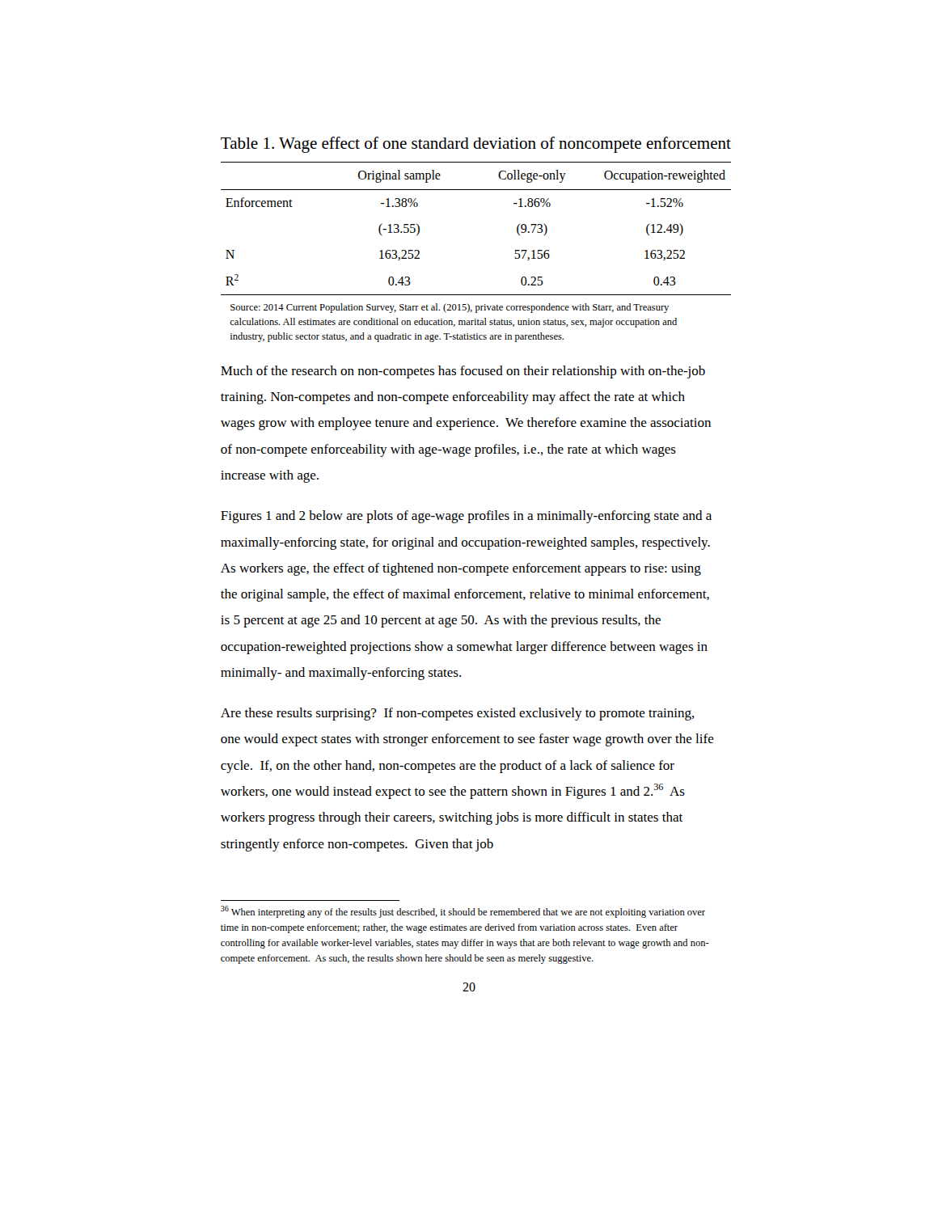Table 1. Wage effect of one standard deviation of noncompete enforcement
| | Original sample | College-only | Occupation-reweighted |
| --- | --- | --- | --- |
| Enforcement | -1.38% | -1.86% | -1.52% |
| | (-13.55) | (9.73) | (12.49) |
| N | 163,252 | 57,156 | 163,252 |
| R 2 | 0.43 | 0.25 | 0.43 |
Source: 2014 Current Population Survey, Starr et al. (2015), private correspondence with Starr, and Treasury calculations. All estimates are conditional on education, marital status, union status, sex, major occupation and industry, public sector status, and a quadratic in age. T-statistics are in parentheses.
Much of the research on non-competes has focused on their relationship with on-the-job training. Non-competes and non-compete enforceability may affect the rate at which wages grow with employee tenure and experience. We therefore examine the association of non-compete enforceability with age-wage profiles, i.e., the rate at which wages increase with age.
Figures 1 and 2 below are plots of age-wage profiles in a minimally-enforcing state and a maximally-enforcing state, for original and occupation-reweighted samples, respectively. As workers age, the effect of tightened non-compete enforcement appears to rise: using the original sample, the effect of maximal enforcement, relative to minimal enforcement, is 5 percent at age 25 and 10 percent at age 50. As with the previous results, the occupation-reweighted projections show a somewhat larger difference between wages in minimally- and maximally-enforcing states.
Are these results surprising? If non-competes existed exclusively to promote training, one would expect states with stronger enforcement to see faster wage growth over the life cycle. If, on the other hand, non-competes are the product of a lack of salience for workers, one would instead expect to see the pattern shown in Figures 1 and 2.36 As workers progress through their careers, switching jobs is more difficult in states that stringently enforce non-competes. Given that job
36 When interpreting any of the results just described, it should be remembered that we are not exploiting variation over time in non-compete enforcement; rather, the wage estimates are derived from variation across states. Even after controlling for available worker-level variables, states may differ in ways that are both relevant to wage growth and non-compete enforcement. As such, the results shown here should be seen as merely suggestive.
20